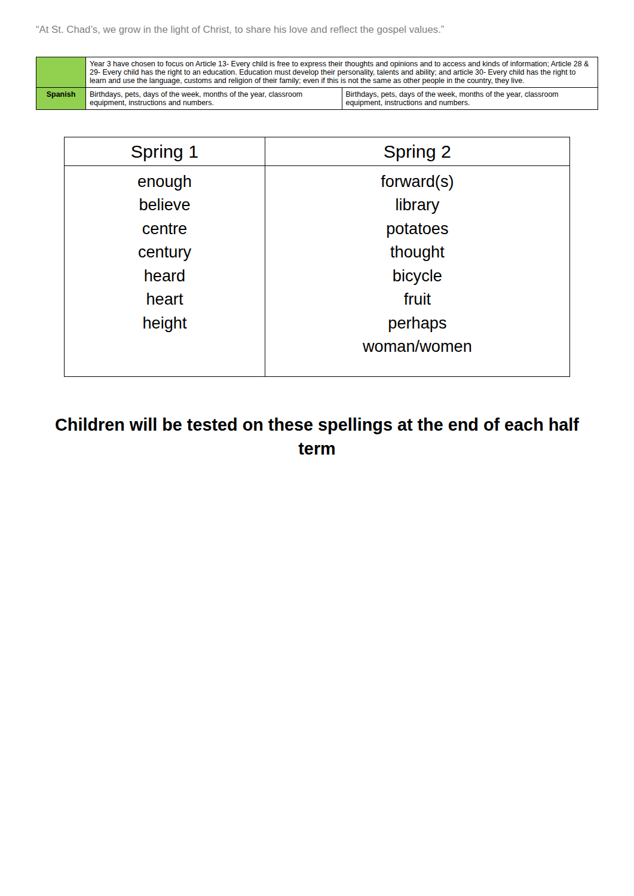“At St. Chad’s, we grow in the light of Christ, to share his love and reflect the gospel values.”
| | Year 3 have chosen to focus on Article 13- Every child is free to express their thoughts and opinions and to access and kinds of information; Article 28 & 29- Every child has the right to an education. Education must develop their personality, talents and ability; and article 30- Every child has the right to learn and use the language, customs and religion of their family; even if this is not the same as other people in the country, they live. |
| Spanish | Birthdays, pets, days of the week, months of the year, classroom equipment, instructions and numbers. | Birthdays, pets, days of the week, months of the year, classroom equipment, instructions and numbers. |
| Spring 1 | Spring 2 |
| --- | --- |
| enough believe centre century heard heart height | forward(s) library potatoes thought bicycle fruit perhaps woman/women |
Children will be tested on these spellings at the end of each half term